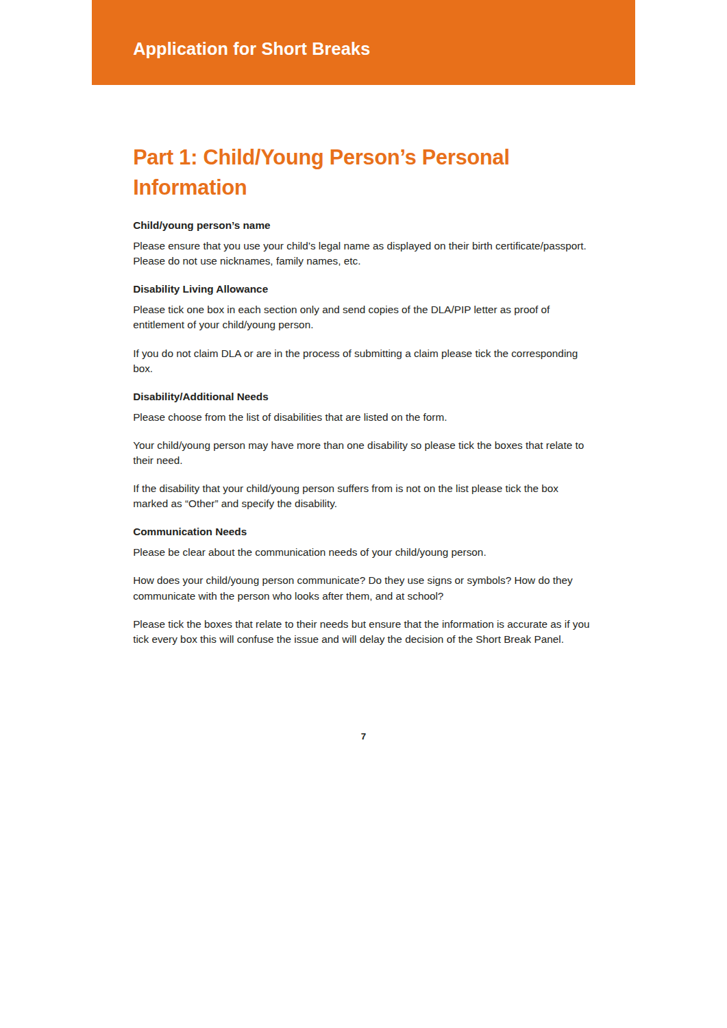Application for Short Breaks
Part 1: Child/Young Person’s Personal Information
Child/young person’s name
Please ensure that you use your child’s legal name as displayed on their birth certificate/passport. Please do not use nicknames, family names, etc.
Disability Living Allowance
Please tick one box in each section only and send copies of the DLA/PIP letter as proof of entitlement of your child/young person.
If you do not claim DLA or are in the process of submitting a claim please tick the corresponding box.
Disability/Additional Needs
Please choose from the list of disabilities that are listed on the form.
Your child/young person may have more than one disability so please tick the boxes that relate to their need.
If the disability that your child/young person suffers from is not on the list please tick the box marked as “Other” and specify the disability.
Communication Needs
Please be clear about the communication needs of your child/young person.
How does your child/young person communicate? Do they use signs or symbols? How do they communicate with the person who looks after them, and at school?
Please tick the boxes that relate to their needs but ensure that the information is accurate as if you tick every box this will confuse the issue and will delay the decision of the Short Break Panel.
7